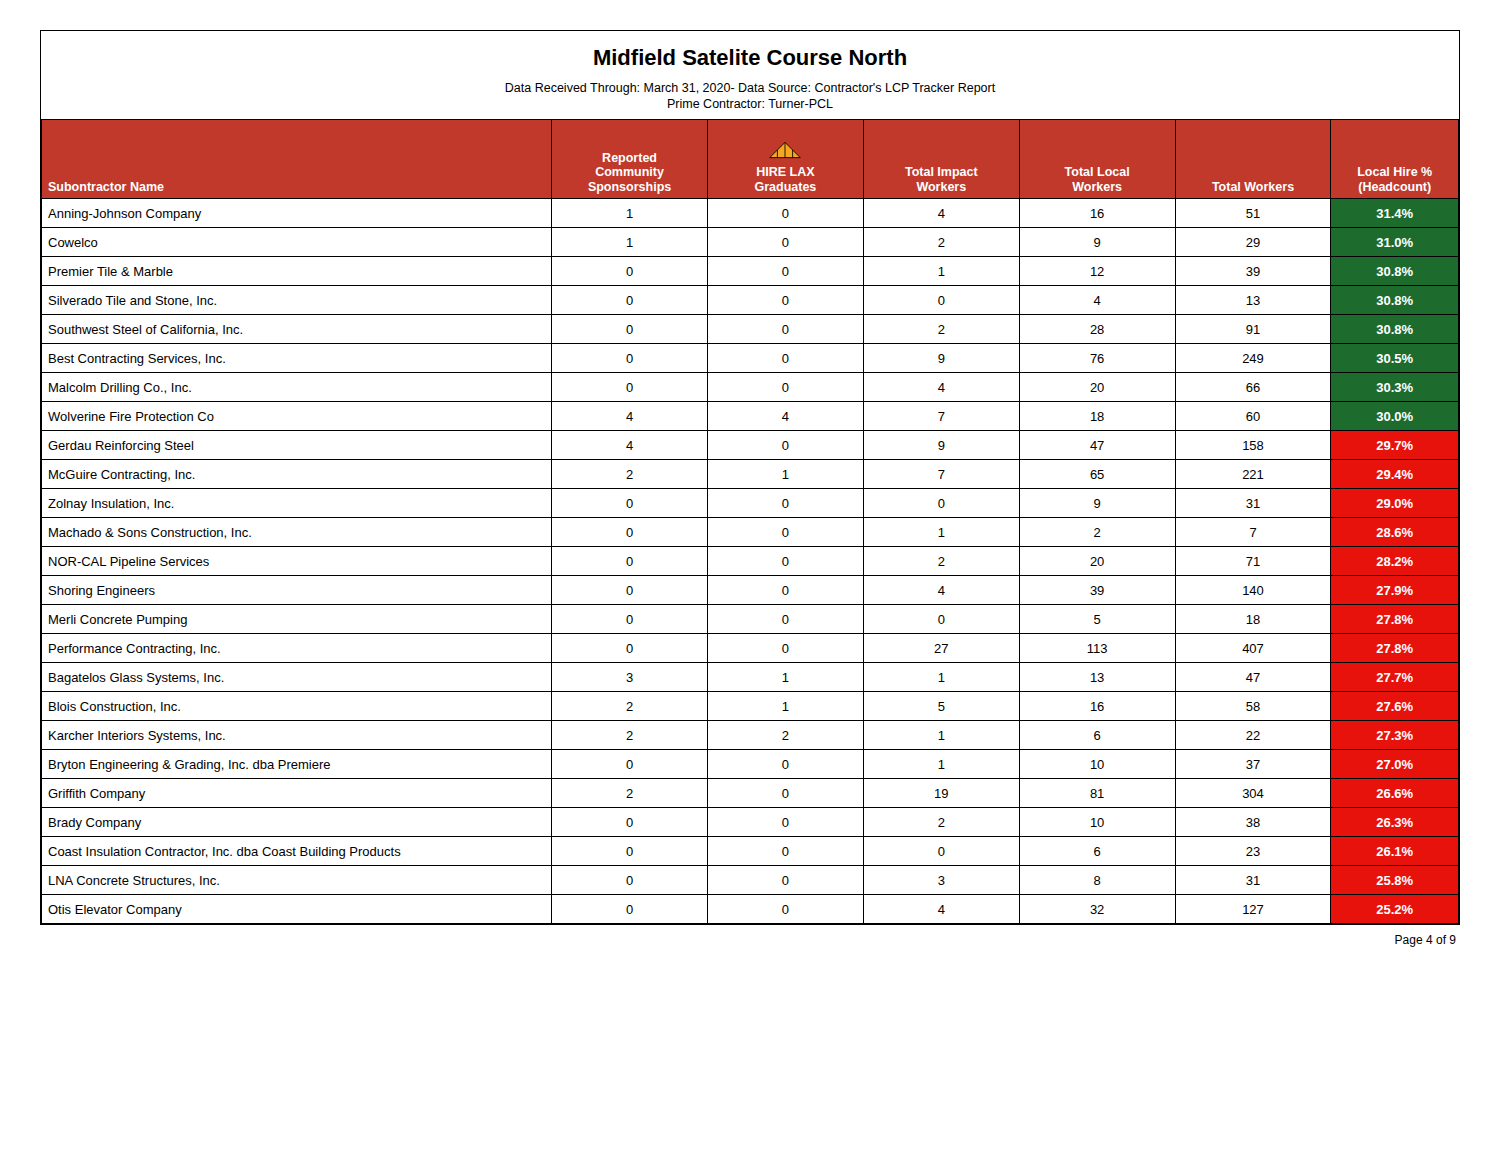Midfield Satelite Course North
Data Received Through: March 31, 2020- Data Source: Contractor's LCP Tracker Report
Prime Contractor: Turner-PCL
| Subontractor Name | Reported Community Sponsorships | HIRE LAX Graduates | Total Impact Workers | Total Local Workers | Total Workers | Local Hire % (Headcount) |
| --- | --- | --- | --- | --- | --- | --- |
| Anning-Johnson Company | 1 | 0 | 4 | 16 | 51 | 31.4% |
| Cowelco | 1 | 0 | 2 | 9 | 29 | 31.0% |
| Premier Tile & Marble | 0 | 0 | 1 | 12 | 39 | 30.8% |
| Silverado Tile and Stone, Inc. | 0 | 0 | 0 | 4 | 13 | 30.8% |
| Southwest Steel of California, Inc. | 0 | 0 | 2 | 28 | 91 | 30.8% |
| Best Contracting Services, Inc. | 0 | 0 | 9 | 76 | 249 | 30.5% |
| Malcolm Drilling Co., Inc. | 0 | 0 | 4 | 20 | 66 | 30.3% |
| Wolverine Fire Protection Co | 4 | 4 | 7 | 18 | 60 | 30.0% |
| Gerdau Reinforcing Steel | 4 | 0 | 9 | 47 | 158 | 29.7% |
| McGuire Contracting, Inc. | 2 | 1 | 7 | 65 | 221 | 29.4% |
| Zolnay Insulation, Inc. | 0 | 0 | 0 | 9 | 31 | 29.0% |
| Machado & Sons Construction, Inc. | 0 | 0 | 1 | 2 | 7 | 28.6% |
| NOR-CAL Pipeline Services | 0 | 0 | 2 | 20 | 71 | 28.2% |
| Shoring Engineers | 0 | 0 | 4 | 39 | 140 | 27.9% |
| Merli Concrete Pumping | 0 | 0 | 0 | 5 | 18 | 27.8% |
| Performance Contracting, Inc. | 0 | 0 | 27 | 113 | 407 | 27.8% |
| Bagatelos Glass Systems, Inc. | 3 | 1 | 1 | 13 | 47 | 27.7% |
| Blois Construction, Inc. | 2 | 1 | 5 | 16 | 58 | 27.6% |
| Karcher Interiors Systems, Inc. | 2 | 2 | 1 | 6 | 22 | 27.3% |
| Bryton Engineering & Grading, Inc. dba Premiere | 0 | 0 | 1 | 10 | 37 | 27.0% |
| Griffith Company | 2 | 0 | 19 | 81 | 304 | 26.6% |
| Brady Company | 0 | 0 | 2 | 10 | 38 | 26.3% |
| Coast Insulation Contractor, Inc. dba Coast Building Products | 0 | 0 | 0 | 6 | 23 | 26.1% |
| LNA Concrete Structures, Inc. | 0 | 0 | 3 | 8 | 31 | 25.8% |
| Otis Elevator Company | 0 | 0 | 4 | 32 | 127 | 25.2% |
Page 4 of 9